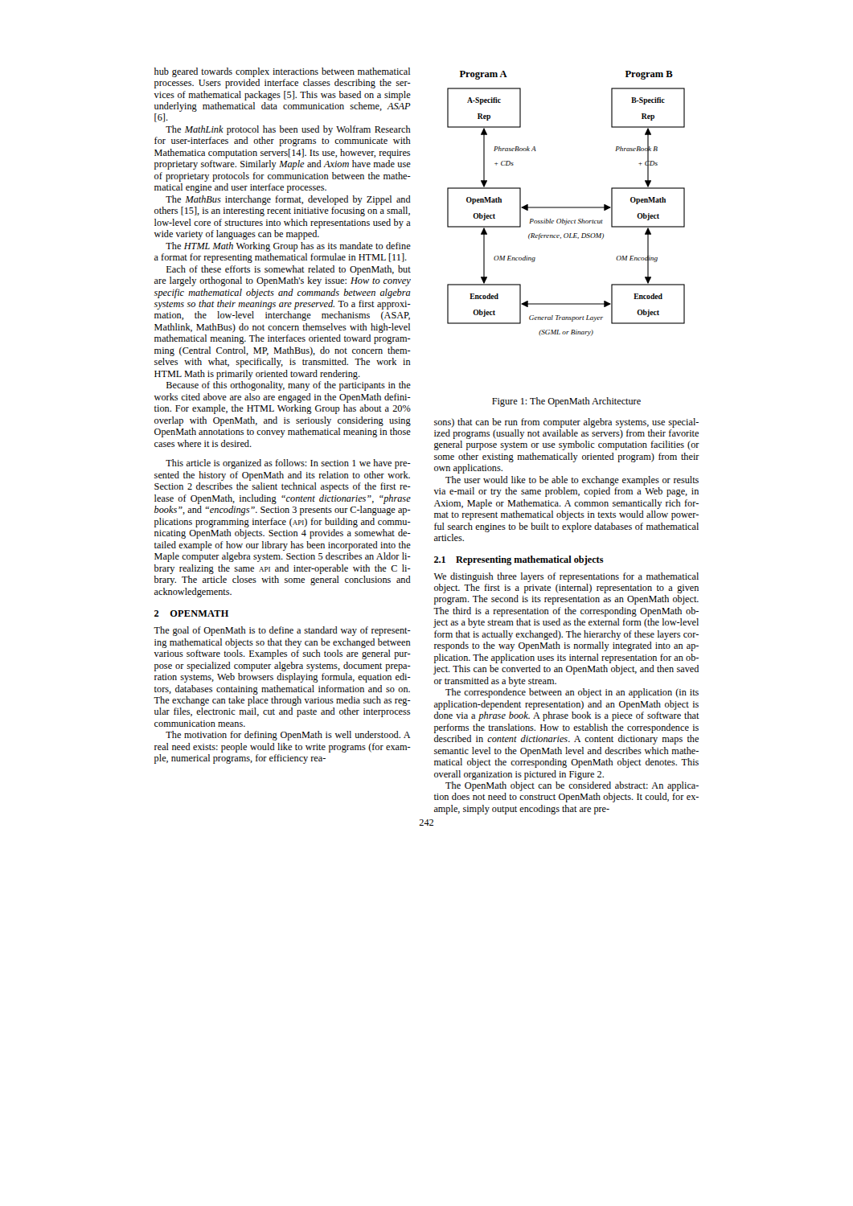hub geared towards complex interactions between mathematical processes. Users provided interface classes describing the services of mathematical packages [5]. This was based on a simple underlying mathematical data communication scheme, ASAP [6].
The MathLink protocol has been used by Wolfram Research for user-interfaces and other programs to communicate with Mathematica computation servers[14]. Its use, however, requires proprietary software. Similarly Maple and Axiom have made use of proprietary protocols for communication between the mathematical engine and user interface processes.
The MathBus interchange format, developed by Zippel and others [15], is an interesting recent initiative focusing on a small, low-level core of structures into which representations used by a wide variety of languages can be mapped.
The HTML Math Working Group has as its mandate to define a format for representing mathematical formulae in HTML [11].
Each of these efforts is somewhat related to OpenMath, but are largely orthogonal to OpenMath's key issue: How to convey specific mathematical objects and commands between algebra systems so that their meanings are preserved. To a first approximation, the low-level interchange mechanisms (ASAP, Mathlink, MathBus) do not concern themselves with high-level mathematical meaning. The interfaces oriented toward programming (Central Control, MP, MathBus), do not concern themselves with what, specifically, is transmitted. The work in HTML Math is primarily oriented toward rendering.
Because of this orthogonality, many of the participants in the works cited above are also are engaged in the OpenMath definition. For example, the HTML Working Group has about a 20% overlap with OpenMath, and is seriously considering using OpenMath annotations to convey mathematical meaning in those cases where it is desired.
This article is organized as follows: In section 1 we have presented the history of OpenMath and its relation to other work. Section 2 describes the salient technical aspects of the first release of OpenMath, including “content dictionaries”, “phrase books”, and “encodings”. Section 3 presents our C-language applications programming interface (api) for building and communicating OpenMath objects. Section 4 provides a somewhat detailed example of how our library has been incorporated into the Maple computer algebra system. Section 5 describes an Aldor library realizing the same api and inter-operable with the C library. The article closes with some general conclusions and acknowledgements.
2 OPENMATH
The goal of OpenMath is to define a standard way of representing mathematical objects so that they can be exchanged between various software tools. Examples of such tools are general purpose or specialized computer algebra systems, document preparation systems, Web browsers displaying formula, equation editors, databases containing mathematical information and so on. The exchange can take place through various media such as regular files, electronic mail, cut and paste and other interprocess communication means.
The motivation for defining OpenMath is well understood. A real need exists: people would like to write programs (for example, numerical programs, for efficiency rea-
Program A Program B A-Specific Rep B-Specific Rep OpenMath Object OpenMath Object Encoded Object Encoded Object PhraseBook A + CDs PhraseBook B + CDs Possible Object Shortcut (Reference, OLE, DSOM) OM Encoding OM Encoding General Transport Layer (SGML or Binary)
Figure 1: The OpenMath Architecture
sons) that can be run from computer algebra systems, use specialized programs (usually not available as servers) from their favorite general purpose system or use symbolic computation facilities (or some other existing mathematically oriented program) from their own applications.
The user would like to be able to exchange examples or results via e-mail or try the same problem, copied from a Web page, in Axiom, Maple or Mathematica. A common semantically rich format to represent mathematical objects in texts would allow powerful search engines to be built to explore databases of mathematical articles.
2.1 Representing mathematical objects
We distinguish three layers of representations for a mathematical object. The first is a private (internal) representation to a given program. The second is its representation as an OpenMath object. The third is a representation of the corresponding OpenMath object as a byte stream that is used as the external form (the low-level form that is actually exchanged). The hierarchy of these layers corresponds to the way OpenMath is normally integrated into an application. The application uses its internal representation for an object. This can be converted to an OpenMath object, and then saved or transmitted as a byte stream.
The correspondence between an object in an application (in its application-dependent representation) and an OpenMath object is done via a phrase book. A phrase book is a piece of software that performs the translations. How to establish the correspondence is described in content dictionaries. A content dictionary maps the semantic level to the OpenMath level and describes which mathematical object the corresponding OpenMath object denotes. This overall organization is pictured in Figure 2.
The OpenMath object can be considered abstract: An application does not need to construct OpenMath objects. It could, for example, simply output encodings that are pre-
242